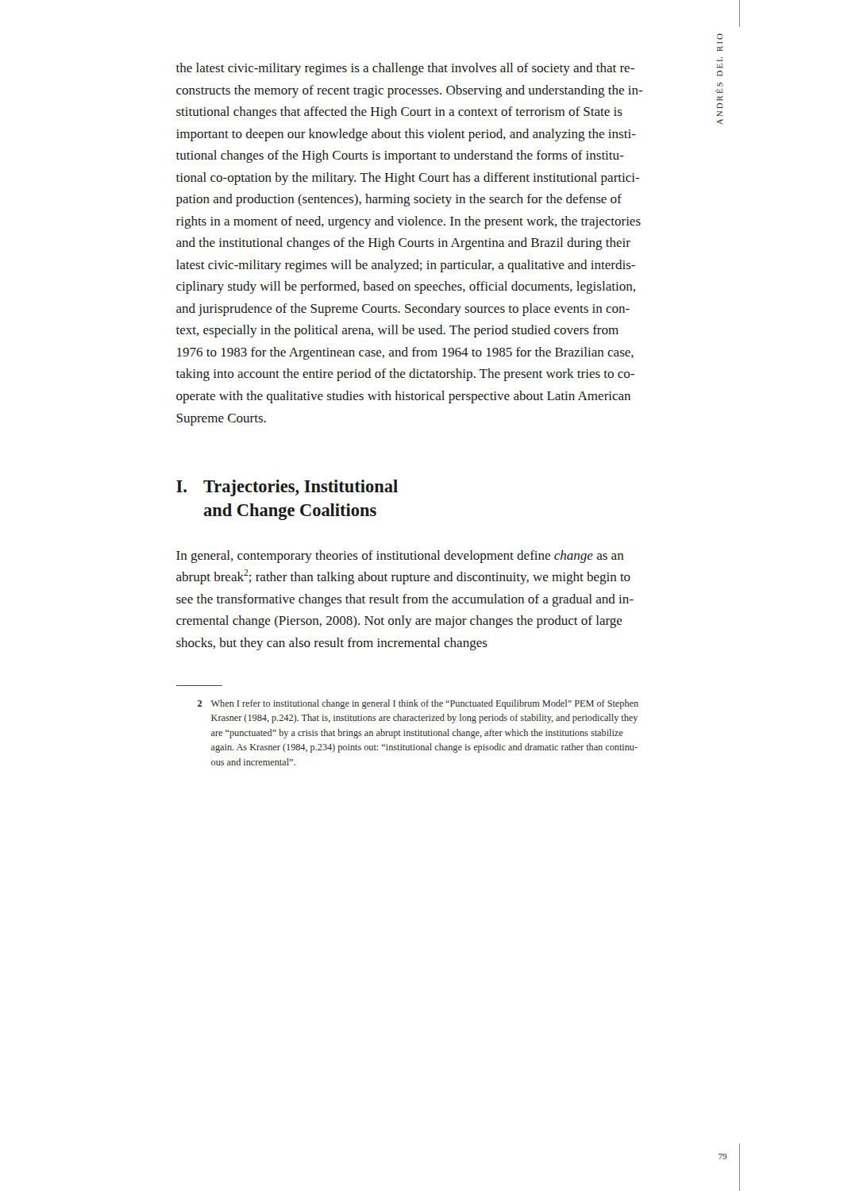Andrés del Rio
the latest civic-military regimes is a challenge that involves all of society and that reconstructs the memory of recent tragic processes. Observing and understanding the institutional changes that affected the High Court in a context of terrorism of State is important to deepen our knowledge about this violent period, and analyzing the institutional changes of the High Courts is important to understand the forms of institutional co-optation by the military. The Hight Court has a different institutional participation and production (sentences), harming society in the search for the defense of rights in a moment of need, urgency and violence. In the present work, the trajectories and the institutional changes of the High Courts in Argentina and Brazil during their latest civic-military regimes will be analyzed; in particular, a qualitative and interdisciplinary study will be performed, based on speeches, official documents, legislation, and jurisprudence of the Supreme Courts. Secondary sources to place events in context, especially in the political arena, will be used. The period studied covers from 1976 to 1983 for the Argentinean case, and from 1964 to 1985 for the Brazilian case, taking into account the entire period of the dictatorship. The present work tries to cooperate with the qualitative studies with historical perspective about Latin American Supreme Courts.
I. Trajectories, Institutional and Change Coalitions
In general, contemporary theories of institutional development define change as an abrupt break2; rather than talking about rupture and discontinuity, we might begin to see the transformative changes that result from the accumulation of a gradual and incremental change (Pierson, 2008). Not only are major changes the product of large shocks, but they can also result from incremental changes
2
When I refer to institutional change in general I think of the “Punctuated Equilibrum Model” PEM of Stephen Krasner (1984, p.242). That is, institutions are characterized by long periods of stability, and periodically they are “punctuated” by a crisis that brings an abrupt institutional change, after which the institutions stabilize again. As Krasner (1984, p.234) points out: “institutional change is episodic and dramatic rather than continuous and incremental”.
79